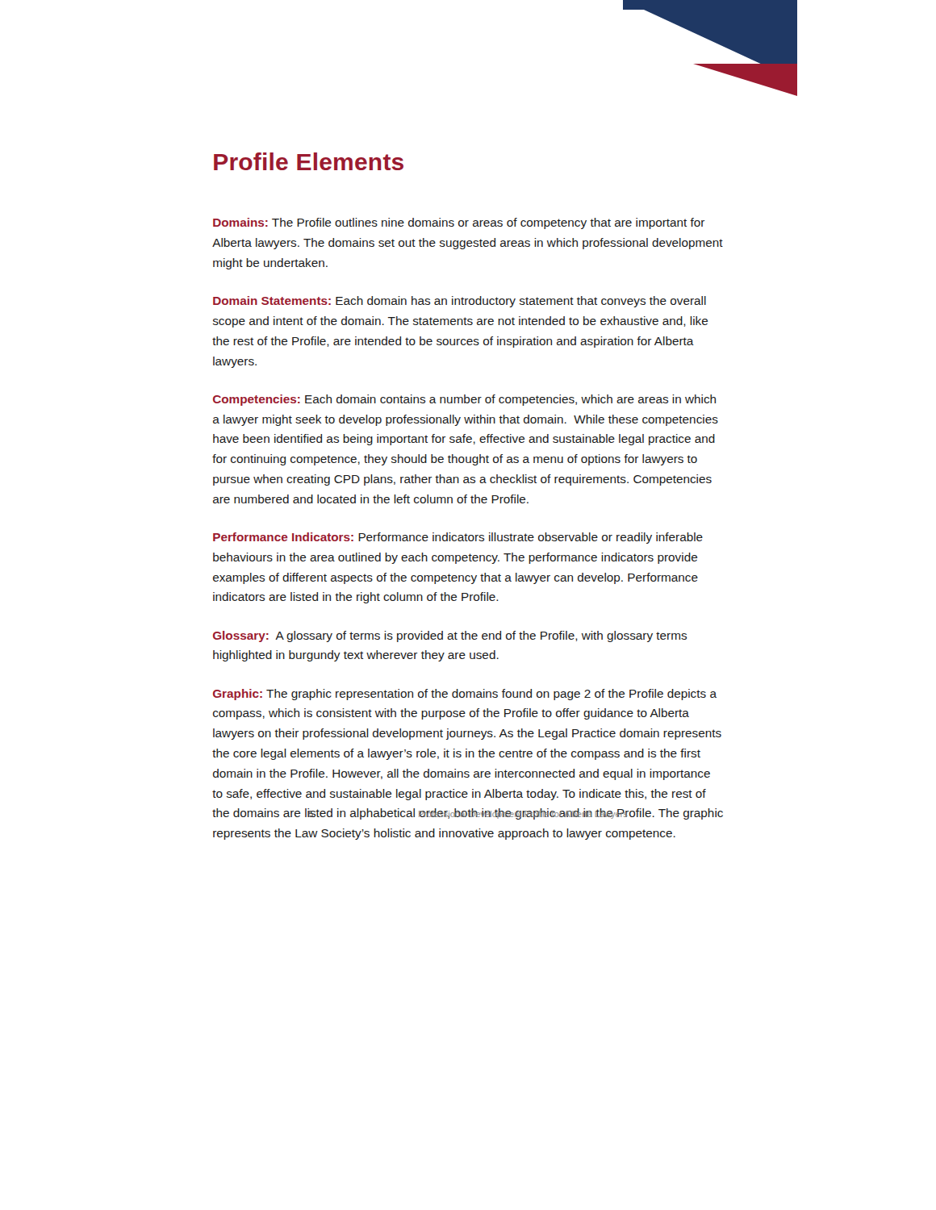Profile Elements
Domains: The Profile outlines nine domains or areas of competency that are important for Alberta lawyers. The domains set out the suggested areas in which professional development might be undertaken.
Domain Statements: Each domain has an introductory statement that conveys the overall scope and intent of the domain. The statements are not intended to be exhaustive and, like the rest of the Profile, are intended to be sources of inspiration and aspiration for Alberta lawyers.
Competencies: Each domain contains a number of competencies, which are areas in which a lawyer might seek to develop professionally within that domain. While these competencies have been identified as being important for safe, effective and sustainable legal practice and for continuing competence, they should be thought of as a menu of options for lawyers to pursue when creating CPD plans, rather than as a checklist of requirements. Competencies are numbered and located in the left column of the Profile.
Performance Indicators: Performance indicators illustrate observable or readily inferable behaviours in the area outlined by each competency. The performance indicators provide examples of different aspects of the competency that a lawyer can develop. Performance indicators are listed in the right column of the Profile.
Glossary: A glossary of terms is provided at the end of the Profile, with glossary terms highlighted in burgundy text wherever they are used.
Graphic: The graphic representation of the domains found on page 2 of the Profile depicts a compass, which is consistent with the purpose of the Profile to offer guidance to Alberta lawyers on their professional development journeys. As the Legal Practice domain represents the core legal elements of a lawyer’s role, it is in the centre of the compass and is the first domain in the Profile. However, all the domains are interconnected and equal in importance to safe, effective and sustainable legal practice in Alberta today. To indicate this, the rest of the domains are listed in alphabetical order, both in the graphic and in the Profile. The graphic represents the Law Society’s holistic and innovative approach to lawyer competence.
5 Professional Development Profile for Alberta Lawyers